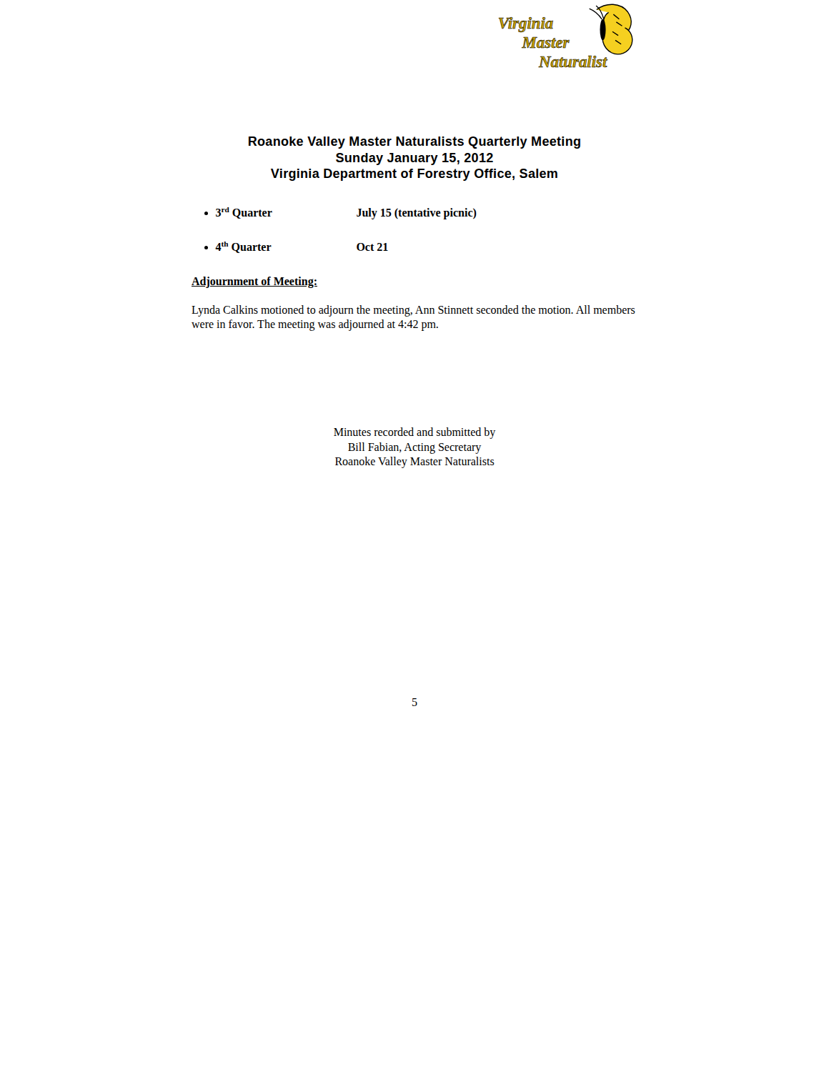Roanoke Valley Master Naturalists Quarterly Meeting
Sunday January 15, 2012
Virginia Department of Forestry Office, Salem
3rd Quarter July 15 (tentative picnic)
4th Quarter Oct 21
Adjournment of Meeting:
Lynda Calkins motioned to adjourn the meeting, Ann Stinnett seconded the motion. All members were in favor. The meeting was adjourned at 4:42 pm.
Minutes recorded and submitted by
Bill Fabian, Acting Secretary
Roanoke Valley Master Naturalists
5